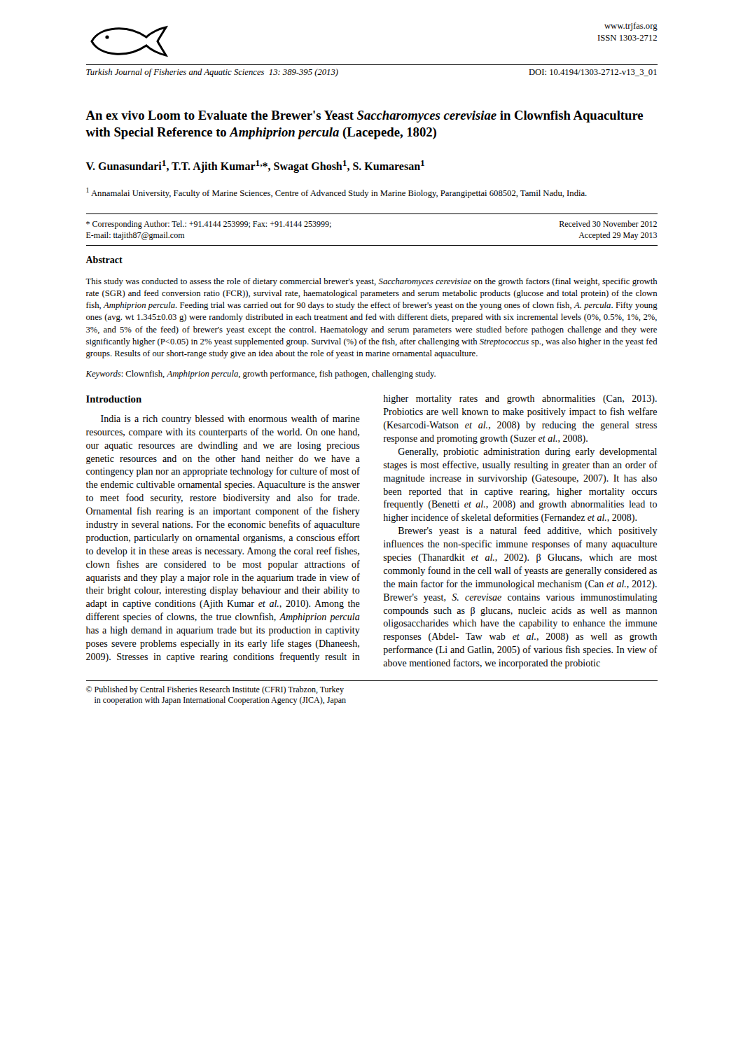www.trjfas.org
ISSN 1303-2712
Turkish Journal of Fisheries and Aquatic Sciences 13: 389-395 (2013) DOI: 10.4194/1303-2712-v13_3_01
An ex vivo Loom to Evaluate the Brewer's Yeast Saccharomyces cerevisiae in Clownfish Aquaculture with Special Reference to Amphiprion percula (Lacepede, 1802)
V. Gunasundari1, T.T. Ajith Kumar1,*, Swagat Ghosh1, S. Kumaresan1
1 Annamalai University, Faculty of Marine Sciences, Centre of Advanced Study in Marine Biology, Parangipettai 608502, Tamil Nadu, India.
* Corresponding Author: Tel.: +91.4144 253999; Fax: +91.4144 253999;
E-mail: ttajith87@gmail.com
Received 30 November 2012
Accepted 29 May 2013
Abstract
This study was conducted to assess the role of dietary commercial brewer's yeast, Saccharomyces cerevisiae on the growth factors (final weight, specific growth rate (SGR) and feed conversion ratio (FCR)), survival rate, haematological parameters and serum metabolic products (glucose and total protein) of the clown fish, Amphiprion percula. Feeding trial was carried out for 90 days to study the effect of brewer's yeast on the young ones of clown fish, A. percula. Fifty young ones (avg. wt 1.345±0.03 g) were randomly distributed in each treatment and fed with different diets, prepared with six incremental levels (0%, 0.5%, 1%, 2%, 3%, and 5% of the feed) of brewer's yeast except the control. Haematology and serum parameters were studied before pathogen challenge and they were significantly higher (P<0.05) in 2% yeast supplemented group. Survival (%) of the fish, after challenging with Streptococcus sp., was also higher in the yeast fed groups. Results of our short-range study give an idea about the role of yeast in marine ornamental aquaculture.
Keywords: Clownfish, Amphiprion percula, growth performance, fish pathogen, challenging study.
Introduction
India is a rich country blessed with enormous wealth of marine resources, compare with its counterparts of the world. On one hand, our aquatic resources are dwindling and we are losing precious genetic resources and on the other hand neither do we have a contingency plan nor an appropriate technology for culture of most of the endemic cultivable ornamental species. Aquaculture is the answer to meet food security, restore biodiversity and also for trade. Ornamental fish rearing is an important component of the fishery industry in several nations. For the economic benefits of aquaculture production, particularly on ornamental organisms, a conscious effort to develop it in these areas is necessary. Among the coral reef fishes, clown fishes are considered to be most popular attractions of aquarists and they play a major role in the aquarium trade in view of their bright colour, interesting display behaviour and their ability to adapt in captive conditions (Ajith Kumar et al., 2010). Among the different species of clowns, the true clownfish, Amphiprion percula has a high demand in aquarium trade but its production in captivity poses severe problems especially in its early life stages (Dhaneesh, 2009). Stresses in captive rearing conditions frequently result in higher mortality rates and growth abnormalities (Can, 2013). Probiotics are well known to make positively impact to fish welfare (Kesarcodi-Watson et al., 2008) by reducing the general stress response and promoting growth (Suzer et al., 2008).
Generally, probiotic administration during early developmental stages is most effective, usually resulting in greater than an order of magnitude increase in survivorship (Gatesoupe, 2007). It has also been reported that in captive rearing, higher mortality occurs frequently (Benetti et al., 2008) and growth abnormalities lead to higher incidence of skeletal deformities (Fernandez et al., 2008).
Brewer's yeast is a natural feed additive, which positively influences the non-specific immune responses of many aquaculture species (Thanardkit et al., 2002). β Glucans, which are most commonly found in the cell wall of yeasts are generally considered as the main factor for the immunological mechanism (Can et al., 2012). Brewer's yeast, S. cerevisae contains various immunostimulating compounds such as β glucans, nucleic acids as well as mannon oligosaccharides which have the capability to enhance the immune responses (Abdel- Taw wab et al., 2008) as well as growth performance (Li and Gatlin, 2005) of various fish species. In view of above mentioned factors, we incorporated the probiotic
© Published by Central Fisheries Research Institute (CFRI) Trabzon, Turkey
in cooperation with Japan International Cooperation Agency (JICA), Japan